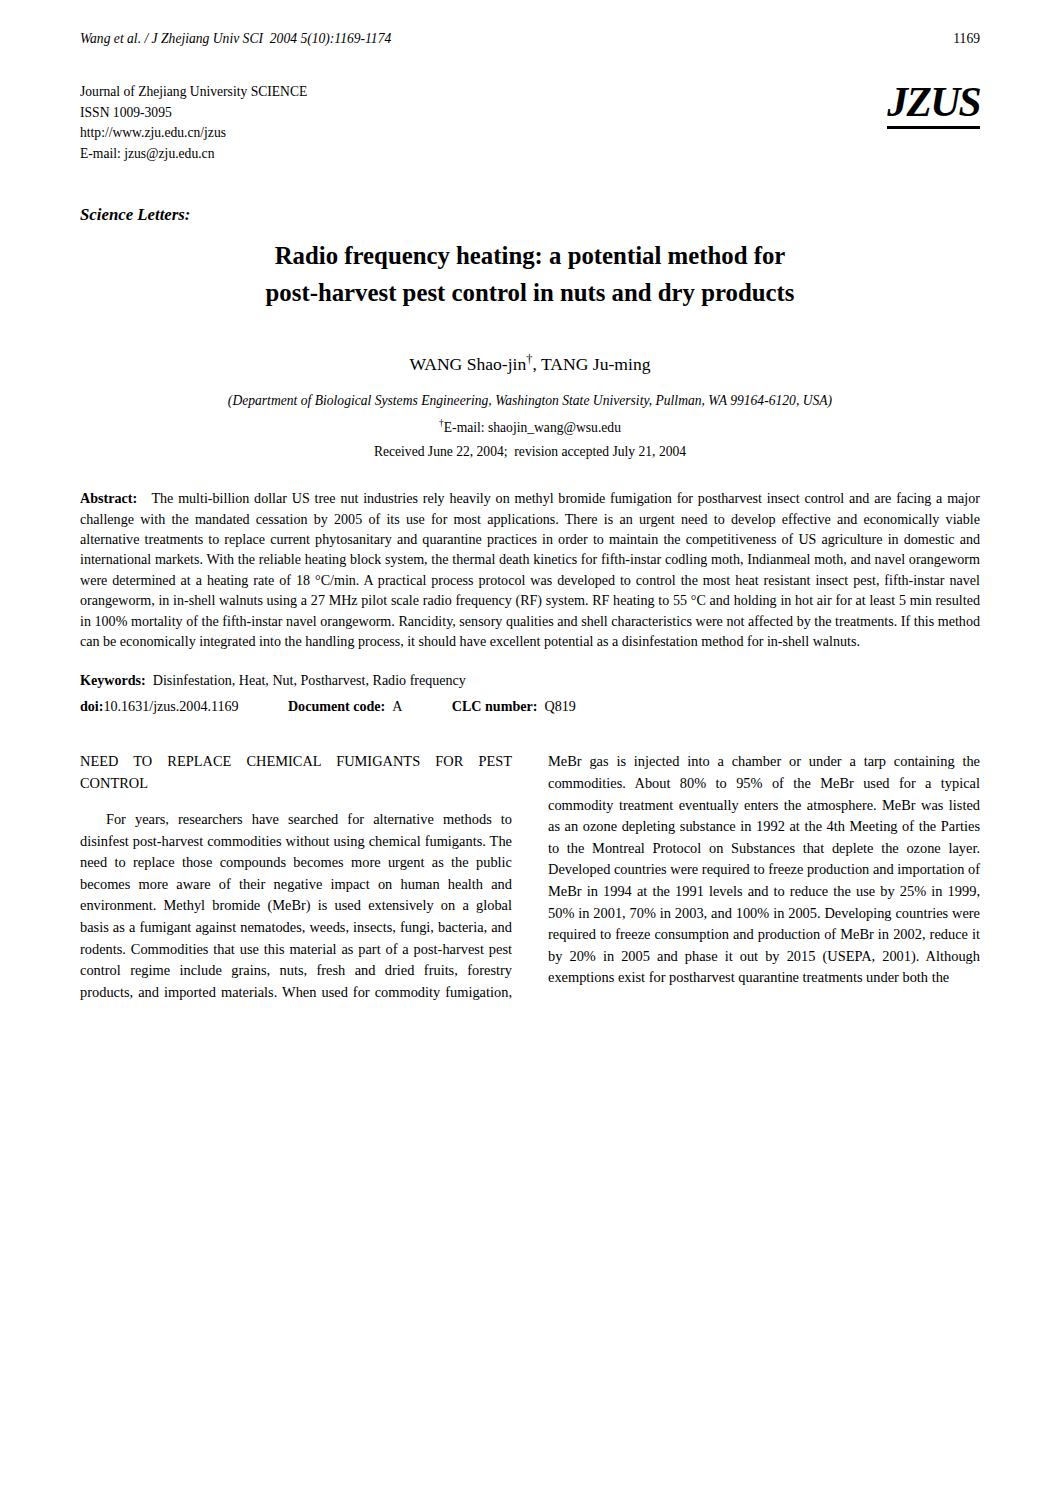Wang et al. / J Zhejiang Univ SCI 2004 5(10):1169-1174 1169
Journal of Zhejiang University SCIENCE
ISSN 1009-3095
http://www.zju.edu.cn/jzus
E-mail: jzus@zju.edu.cn
JZUS
Science Letters:
Radio frequency heating: a potential method for
post-harvest pest control in nuts and dry products
WANG Shao-jin†, TANG Ju-ming
(Department of Biological Systems Engineering, Washington State University, Pullman, WA 99164-6120, USA)
†E-mail: shaojin_wang@wsu.edu
Received June 22, 2004; revision accepted July 21, 2004
Abstract: The multi-billion dollar US tree nut industries rely heavily on methyl bromide fumigation for postharvest insect control and are facing a major challenge with the mandated cessation by 2005 of its use for most applications. There is an urgent need to develop effective and economically viable alternative treatments to replace current phytosanitary and quarantine practices in order to maintain the competitiveness of US agriculture in domestic and international markets. With the reliable heating block system, the thermal death kinetics for fifth-instar codling moth, Indianmeal moth, and navel orangeworm were determined at a heating rate of 18 °C/min. A practical process protocol was developed to control the most heat resistant insect pest, fifth-instar navel orangeworm, in in-shell walnuts using a 27 MHz pilot scale radio frequency (RF) system. RF heating to 55 °C and holding in hot air for at least 5 min resulted in 100% mortality of the fifth-instar navel orangeworm. Rancidity, sensory qualities and shell characteristics were not affected by the treatments. If this method can be economically integrated into the handling process, it should have excellent potential as a disinfestation method for in-shell walnuts.
Keywords: Disinfestation, Heat, Nut, Postharvest, Radio frequency
doi: 10.1631/jzus.2004.1169 Document code: A CLC number: Q819
Need to replace chemical fumigants for pest control
For years, researchers have searched for alternative methods to disinfest post-harvest commodities without using chemical fumigants. The need to replace those compounds becomes more urgent as the public becomes more aware of their negative impact on human health and environment. Methyl bromide (MeBr) is used extensively on a global basis as a fumigant against nematodes, weeds, insects, fungi, bacteria, and rodents. Commodities that use this material as part of a post-harvest pest control regime include grains, nuts, fresh and dried fruits, forestry products, and imported materials. When used for commodity fumigation, MeBr gas is injected into a chamber or under a tarp containing the commodities. About 80% to 95% of the MeBr used for a typical commodity treatment eventually enters the atmosphere. MeBr was listed as an ozone depleting substance in 1992 at the 4th Meeting of the Parties to the Montreal Protocol on Substances that deplete the ozone layer. Developed countries were required to freeze production and importation of MeBr in 1994 at the 1991 levels and to reduce the use by 25% in 1999, 50% in 2001, 70% in 2003, and 100% in 2005. Developing countries were required to freeze consumption and production of MeBr in 2002, reduce it by 20% in 2005 and phase it out by 2015 (USEPA, 2001). Although exemptions exist for postharvest quarantine treatments under both the